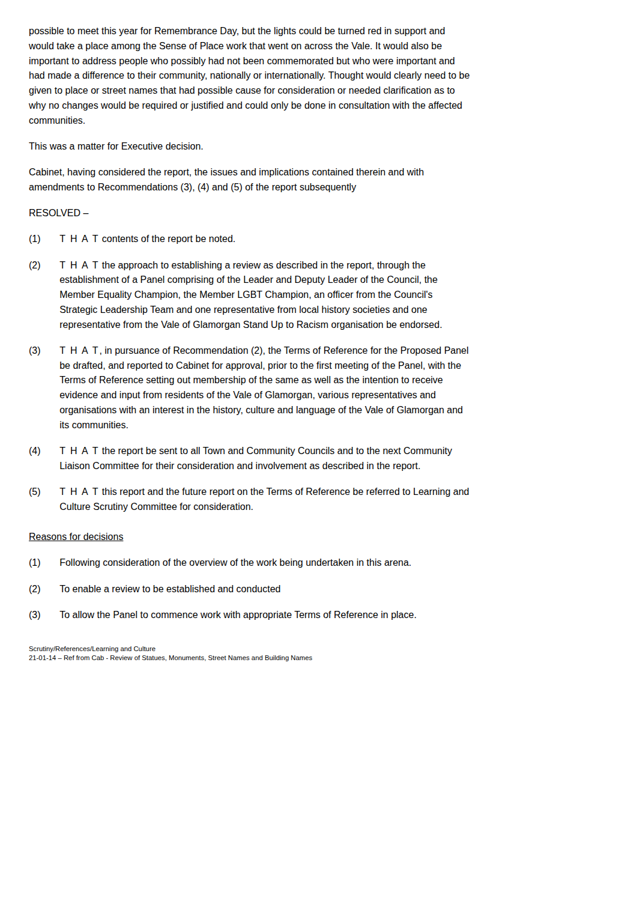possible to meet this year for Remembrance Day, but the lights could be turned red in support and would take a place among the Sense of Place work that went on across the Vale. It would also be important to address people who possibly had not been commemorated but who were important and had made a difference to their community, nationally or internationally. Thought would clearly need to be given to place or street names that had possible cause for consideration or needed clarification as to why no changes would be required or justified and could only be done in consultation with the affected communities.
This was a matter for Executive decision.
Cabinet, having considered the report, the issues and implications contained therein and with amendments to Recommendations (3), (4) and (5) of the report subsequently
RESOLVED –
(1)
T H A T contents of the report be noted.
(2)
T H A T the approach to establishing a review as described in the report, through the establishment of a Panel comprising of the Leader and Deputy Leader of the Council, the Member Equality Champion, the Member LGBT Champion, an officer from the Council's Strategic Leadership Team and one representative from local history societies and one representative from the Vale of Glamorgan Stand Up to Racism organisation be endorsed.
(3)
T H A T, in pursuance of Recommendation (2), the Terms of Reference for the Proposed Panel be drafted, and reported to Cabinet for approval, prior to the first meeting of the Panel, with the Terms of Reference setting out membership of the same as well as the intention to receive evidence and input from residents of the Vale of Glamorgan, various representatives and organisations with an interest in the history, culture and language of the Vale of Glamorgan and its communities.
(4)
T H A T the report be sent to all Town and Community Councils and to the next Community Liaison Committee for their consideration and involvement as described in the report.
(5)
T H A T this report and the future report on the Terms of Reference be referred to Learning and Culture Scrutiny Committee for consideration.
Reasons for decisions
(1)
Following consideration of the overview of the work being undertaken in this arena.
(2)
To enable a review to be established and conducted
(3)
To allow the Panel to commence work with appropriate Terms of Reference in place.
Scrutiny/References/Learning and Culture
21-01-14 – Ref from Cab - Review of Statues, Monuments, Street Names and Building Names